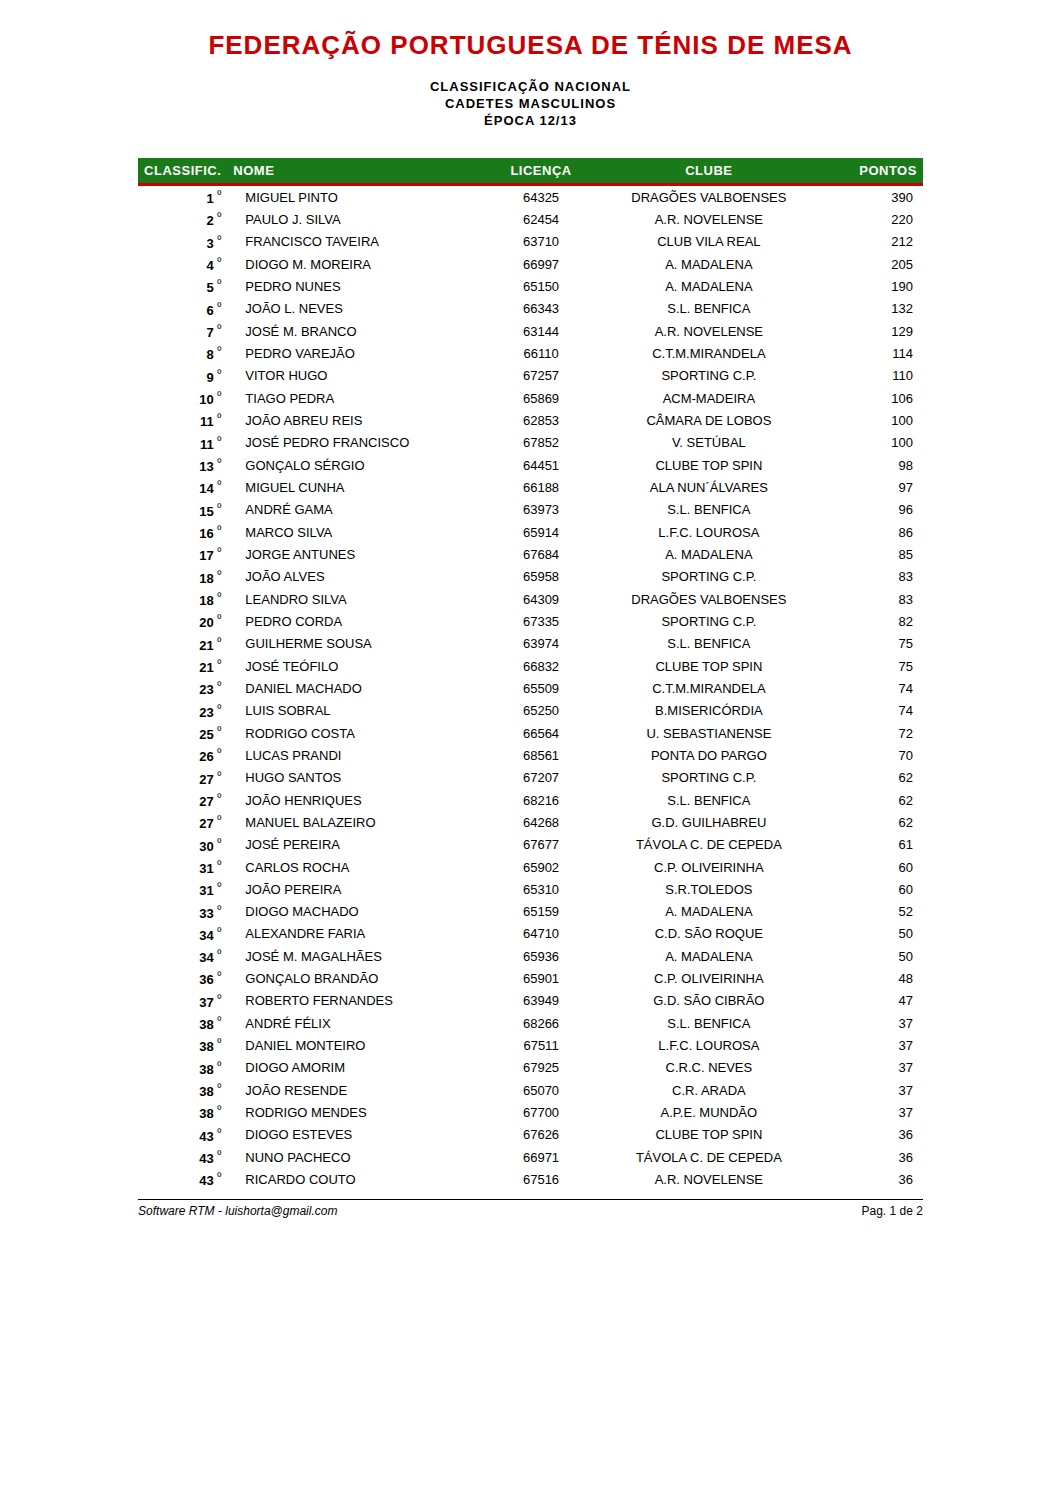FEDERAÇÃO PORTUGUESA DE TÉNIS DE MESA
CLASSIFICAÇÃO NACIONAL
CADETES MASCULINOS
ÉPOCA 12/13
| CLASSIFIC. | NOME | LICENÇA | CLUBE | PONTOS |
| --- | --- | --- | --- | --- |
| 1 º | MIGUEL PINTO | 64325 | DRAGÕES VALBOENSES | 390 |
| 2 º | PAULO J. SILVA | 62454 | A.R. NOVELENSE | 220 |
| 3 º | FRANCISCO TAVEIRA | 63710 | CLUB VILA REAL | 212 |
| 4 º | DIOGO M. MOREIRA | 66997 | A. MADALENA | 205 |
| 5 º | PEDRO NUNES | 65150 | A. MADALENA | 190 |
| 6 º | JOÃO L. NEVES | 66343 | S.L. BENFICA | 132 |
| 7 º | JOSÉ M. BRANCO | 63144 | A.R. NOVELENSE | 129 |
| 8 º | PEDRO VAREJÃO | 66110 | C.T.M.MIRANDELA | 114 |
| 9 º | VITOR HUGO | 67257 | SPORTING C.P. | 110 |
| 10 º | TIAGO PEDRA | 65869 | ACM-MADEIRA | 106 |
| 11 º | JOÃO ABREU REIS | 62853 | CÂMARA DE LOBOS | 100 |
| 11 º | JOSÉ PEDRO FRANCISCO | 67852 | V. SETÚBAL | 100 |
| 13 º | GONÇALO SÉRGIO | 64451 | CLUBE TOP SPIN | 98 |
| 14 º | MIGUEL CUNHA | 66188 | ALA NUN´ÁLVARES | 97 |
| 15 º | ANDRÉ GAMA | 63973 | S.L. BENFICA | 96 |
| 16 º | MARCO SILVA | 65914 | L.F.C. LOUROSA | 86 |
| 17 º | JORGE ANTUNES | 67684 | A. MADALENA | 85 |
| 18 º | JOÃO ALVES | 65958 | SPORTING C.P. | 83 |
| 18 º | LEANDRO SILVA | 64309 | DRAGÕES VALBOENSES | 83 |
| 20 º | PEDRO CORDA | 67335 | SPORTING C.P. | 82 |
| 21 º | GUILHERME SOUSA | 63974 | S.L. BENFICA | 75 |
| 21 º | JOSÉ TEÓFILO | 66832 | CLUBE TOP SPIN | 75 |
| 23 º | DANIEL MACHADO | 65509 | C.T.M.MIRANDELA | 74 |
| 23 º | LUIS SOBRAL | 65250 | B.MISERICÓRDIA | 74 |
| 25 º | RODRIGO COSTA | 66564 | U. SEBASTIANENSE | 72 |
| 26 º | LUCAS PRANDI | 68561 | PONTA DO PARGO | 70 |
| 27 º | HUGO SANTOS | 67207 | SPORTING C.P. | 62 |
| 27 º | JOÃO HENRIQUES | 68216 | S.L. BENFICA | 62 |
| 27 º | MANUEL BALAZEIRO | 64268 | G.D. GUILHABREU | 62 |
| 30 º | JOSÉ PEREIRA | 67677 | TÁVOLA C. DE CEPEDA | 61 |
| 31 º | CARLOS ROCHA | 65902 | C.P. OLIVEIRINHA | 60 |
| 31 º | JOÃO PEREIRA | 65310 | S.R.TOLEDOS | 60 |
| 33 º | DIOGO MACHADO | 65159 | A. MADALENA | 52 |
| 34 º | ALEXANDRE FARIA | 64710 | C.D. SÃO ROQUE | 50 |
| 34 º | JOSÉ M. MAGALHÃES | 65936 | A. MADALENA | 50 |
| 36 º | GONÇALO BRANDÃO | 65901 | C.P. OLIVEIRINHA | 48 |
| 37 º | ROBERTO FERNANDES | 63949 | G.D. SÃO CIBRÃO | 47 |
| 38 º | ANDRÉ FÉLIX | 68266 | S.L. BENFICA | 37 |
| 38 º | DANIEL MONTEIRO | 67511 | L.F.C. LOUROSA | 37 |
| 38 º | DIOGO AMORIM | 67925 | C.R.C. NEVES | 37 |
| 38 º | JOÃO RESENDE | 65070 | C.R. ARADA | 37 |
| 38 º | RODRIGO MENDES | 67700 | A.P.E. MUNDÃO | 37 |
| 43 º | DIOGO ESTEVES | 67626 | CLUBE TOP SPIN | 36 |
| 43 º | NUNO PACHECO | 66971 | TÁVOLA C. DE CEPEDA | 36 |
| 43 º | RICARDO COUTO | 67516 | A.R. NOVELENSE | 36 |
Software RTM - luishorta@gmail.com
Pag. 1 de 2